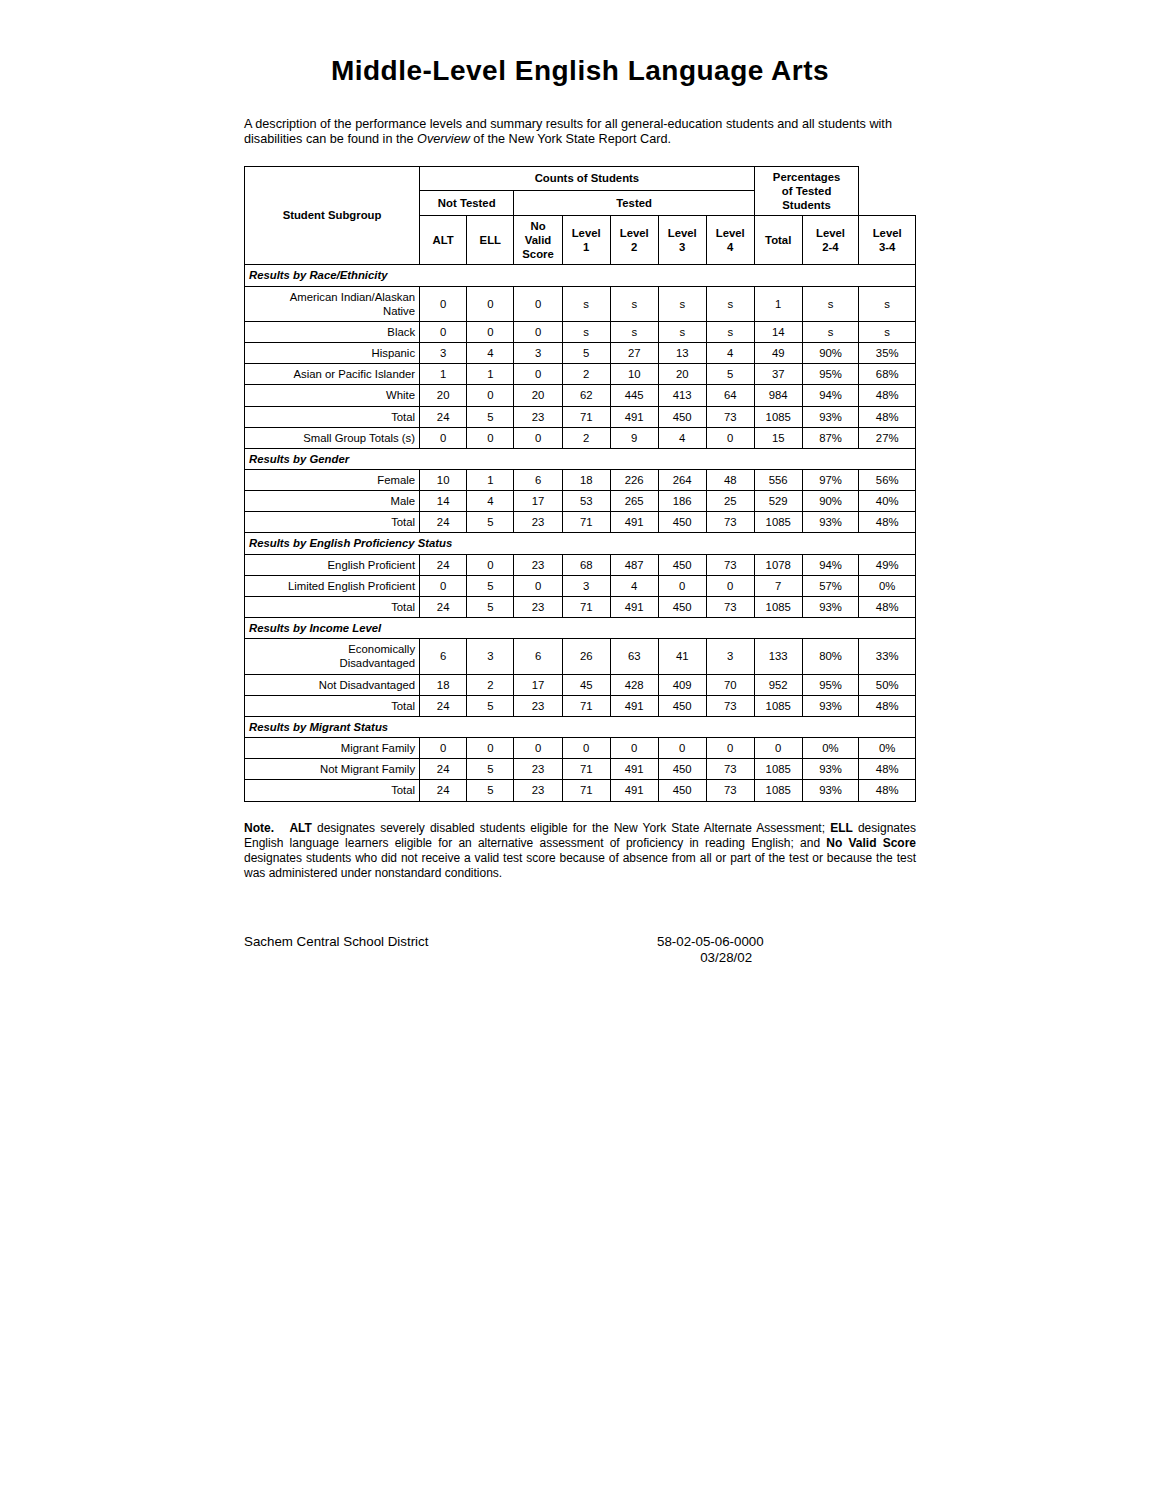Middle-Level English Language Arts
A description of the performance levels and summary results for all general-education students and all students with disabilities can be found in the Overview of the New York State Report Card.
| Student Subgroup | Counts of Students | Percentages of Tested Students |
| --- | --- | --- |
| Not Tested | Tested |
| ALT | ELL | No Valid Score | Level 1 | Level 2 | Level 3 | Level 4 | Total | Level 2-4 | Level 3-4 |
| Results by Race/Ethnicity |
| American Indian/Alaskan Native | 0 | 0 | 0 | s | s | s | s | 1 | s | s |
| Black | 0 | 0 | 0 | s | s | s | s | 14 | s | s |
| Hispanic | 3 | 4 | 3 | 5 | 27 | 13 | 4 | 49 | 90% | 35% |
| Asian or Pacific Islander | 1 | 1 | 0 | 2 | 10 | 20 | 5 | 37 | 95% | 68% |
| White | 20 | 0 | 20 | 62 | 445 | 413 | 64 | 984 | 94% | 48% |
| Total | 24 | 5 | 23 | 71 | 491 | 450 | 73 | 1085 | 93% | 48% |
| Small Group Totals (s) | 0 | 0 | 0 | 2 | 9 | 4 | 0 | 15 | 87% | 27% |
| Results by Gender |
| Female | 10 | 1 | 6 | 18 | 226 | 264 | 48 | 556 | 97% | 56% |
| Male | 14 | 4 | 17 | 53 | 265 | 186 | 25 | 529 | 90% | 40% |
| Total | 24 | 5 | 23 | 71 | 491 | 450 | 73 | 1085 | 93% | 48% |
| Results by English Proficiency Status |
| English Proficient | 24 | 0 | 23 | 68 | 487 | 450 | 73 | 1078 | 94% | 49% |
| Limited English Proficient | 0 | 5 | 0 | 3 | 4 | 0 | 0 | 7 | 57% | 0% |
| Total | 24 | 5 | 23 | 71 | 491 | 450 | 73 | 1085 | 93% | 48% |
| Results by Income Level |
| Economically Disadvantaged | 6 | 3 | 6 | 26 | 63 | 41 | 3 | 133 | 80% | 33% |
| Not Disadvantaged | 18 | 2 | 17 | 45 | 428 | 409 | 70 | 952 | 95% | 50% |
| Total | 24 | 5 | 23 | 71 | 491 | 450 | 73 | 1085 | 93% | 48% |
| Results by Migrant Status |
| Migrant Family | 0 | 0 | 0 | 0 | 0 | 0 | 0 | 0 | 0% | 0% |
| Not Migrant Family | 24 | 5 | 23 | 71 | 491 | 450 | 73 | 1085 | 93% | 48% |
| Total | 24 | 5 | 23 | 71 | 491 | 450 | 73 | 1085 | 93% | 48% |
Note. ALT designates severely disabled students eligible for the New York State Alternate Assessment; ELL designates English language learners eligible for an alternative assessment of proficiency in reading English; and No Valid Score designates students who did not receive a valid test score because of absence from all or part of the test or because the test was administered under nonstandard conditions.
| Sachem Central School District | 58-02-05-06-0000 |
| | 03/28/02 |